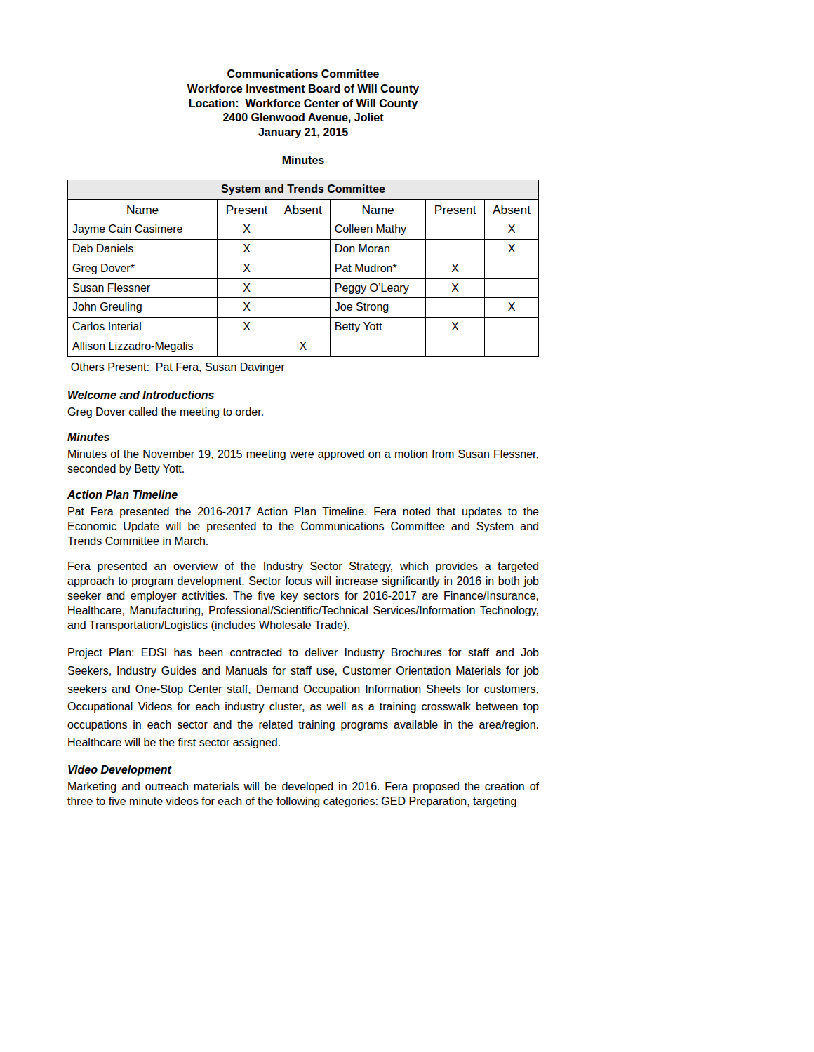Communications Committee
Workforce Investment Board of Will County
Location: Workforce Center of Will County
2400 Glenwood Avenue, Joliet
January 21, 2015
Minutes
System and Trends Committee
| Name | Present | Absent | Name | Present | Absent |
| --- | --- | --- | --- | --- | --- |
| Jayme Cain Casimere | X | | Colleen Mathy | | X |
| Deb Daniels | X | | Don Moran | | X |
| Greg Dover* | X | | Pat Mudron* | X | |
| Susan Flessner | X | | Peggy O’Leary | X | |
| John Greuling | X | | Joe Strong | | X |
| Carlos Interial | X | | Betty Yott | X | |
| Allison Lizzadro-Megalis | | X | | | |
Others Present: Pat Fera, Susan Davinger
Welcome and Introductions
Greg Dover called the meeting to order.
Minutes
Minutes of the November 19, 2015 meeting were approved on a motion from Susan Flessner, seconded by Betty Yott.
Action Plan Timeline
Pat Fera presented the 2016-2017 Action Plan Timeline. Fera noted that updates to the Economic Update will be presented to the Communications Committee and System and Trends Committee in March.
Fera presented an overview of the Industry Sector Strategy, which provides a targeted approach to program development. Sector focus will increase significantly in 2016 in both job seeker and employer activities. The five key sectors for 2016-2017 are Finance/Insurance, Healthcare, Manufacturing, Professional/Scientific/Technical Services/Information Technology, and Transportation/Logistics (includes Wholesale Trade).
Project Plan: EDSI has been contracted to deliver Industry Brochures for staff and Job Seekers, Industry Guides and Manuals for staff use, Customer Orientation Materials for job seekers and One-Stop Center staff, Demand Occupation Information Sheets for customers, Occupational Videos for each industry cluster, as well as a training crosswalk between top occupations in each sector and the related training programs available in the area/region. Healthcare will be the first sector assigned.
Video Development
Marketing and outreach materials will be developed in 2016. Fera proposed the creation of three to five minute videos for each of the following categories: GED Preparation, targeting